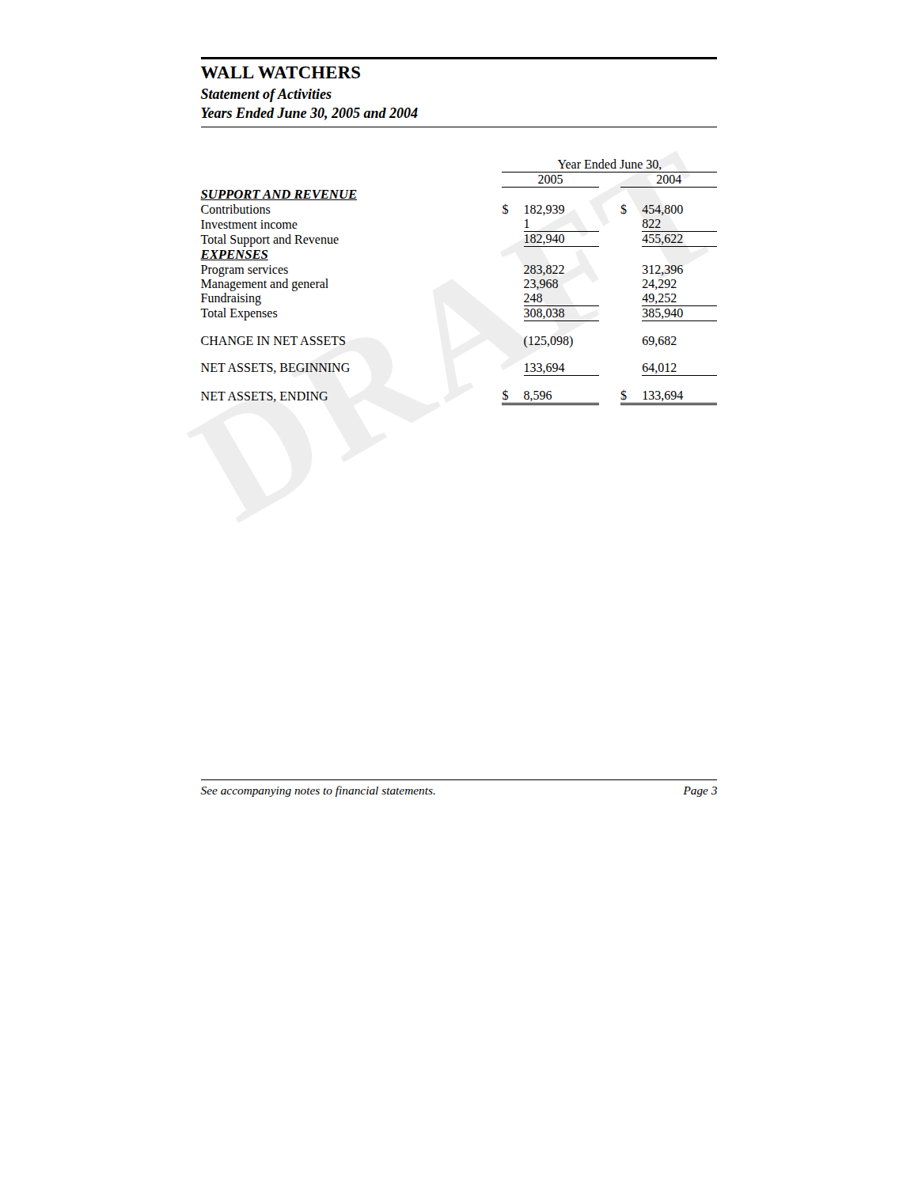WALL WATCHERS
Statement of Activities
Years Ended June 30, 2005 and 2004
DRAFT
| | Year Ended June 30, |
| | 2005 | | 2004 |
| SUPPORT AND REVENUE | |
| Contributions | $ | 182,939 | | $ | 454,800 |
| Investment income | | 1 | | | 822 |
| Total Support and Revenue | | 182,940 | | | 455,622 |
| EXPENSES | |
| Program services | | 283,822 | | | 312,396 |
| Management and general | | 23,968 | | | 24,292 |
| Fundraising | | 248 | | | 49,252 |
| Total Expenses | | 308,038 | | | 385,940 |
| CHANGE IN NET ASSETS | | (125,098) | | | 69,682 |
| NET ASSETS, BEGINNING | | 133,694 | | | 64,012 |
| NET ASSETS, ENDING | $ | 8,596 | | $ | 133,694 |
See accompanying notes to financial statements. Page 3